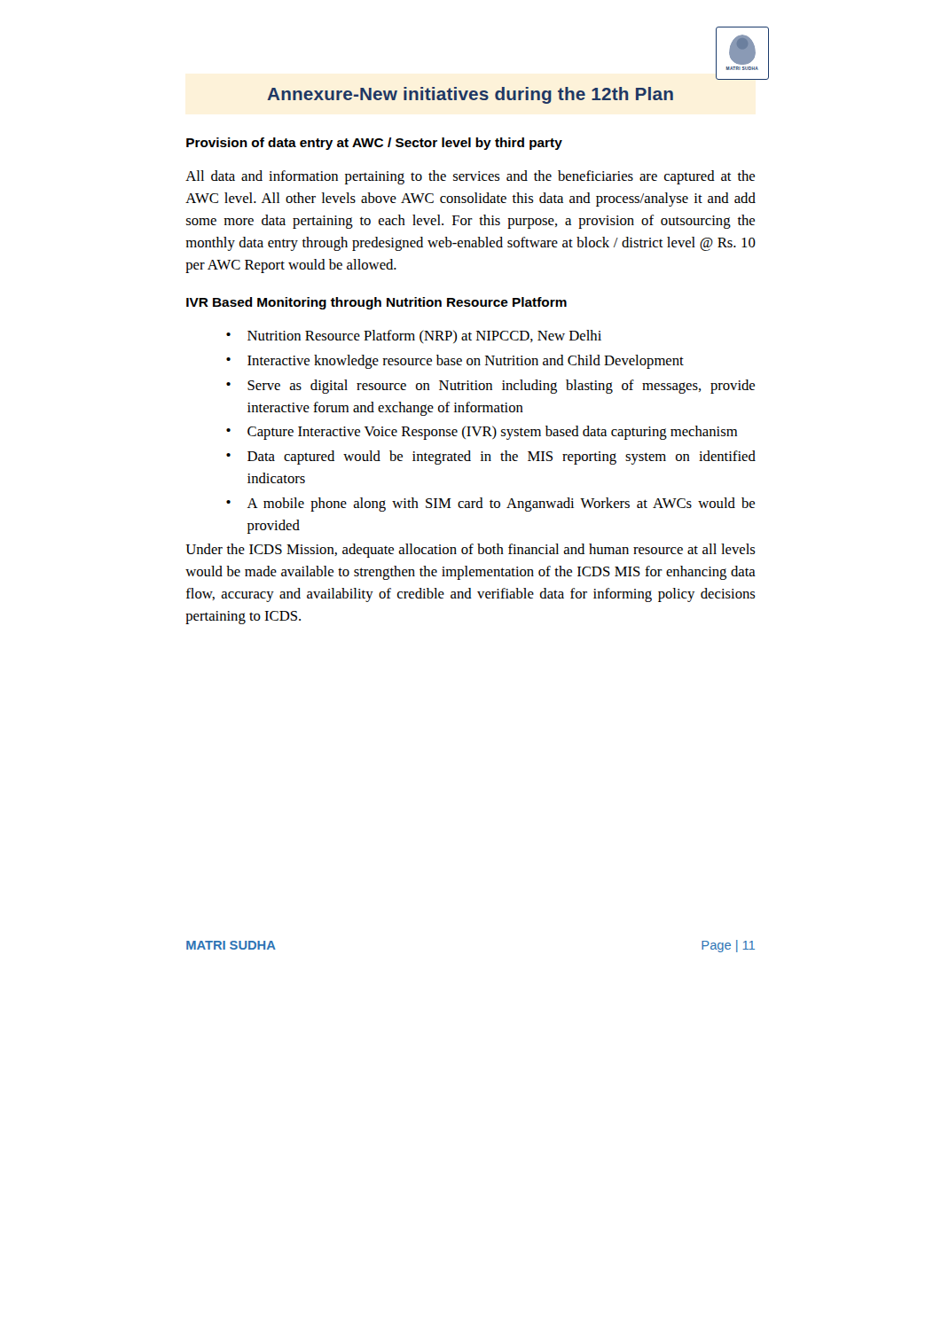MATRI SUDHA
Annexure-New initiatives during the 12th Plan
Provision of data entry at AWC / Sector level by third party
All data and information pertaining to the services and the beneficiaries are captured at the AWC level. All other levels above AWC consolidate this data and process/analyse it and add some more data pertaining to each level. For this purpose, a provision of outsourcing the monthly data entry through predesigned web-enabled software at block / district level @ Rs. 10 per AWC Report would be allowed.
IVR Based Monitoring through Nutrition Resource Platform
Nutrition Resource Platform (NRP) at NIPCCD, New Delhi
Interactive knowledge resource base on Nutrition and Child Development
Serve as digital resource on Nutrition including blasting of messages, provide interactive forum and exchange of information
Capture Interactive Voice Response (IVR) system based data capturing mechanism
Data captured would be integrated in the MIS reporting system on identified indicators
A mobile phone along with SIM card to Anganwadi Workers at AWCs would be provided
Under the ICDS Mission, adequate allocation of both financial and human resource at all levels would be made available to strengthen the implementation of the ICDS MIS for enhancing data flow, accuracy and availability of credible and verifiable data for informing policy decisions pertaining to ICDS.
MATRI SUDHA Page | 11